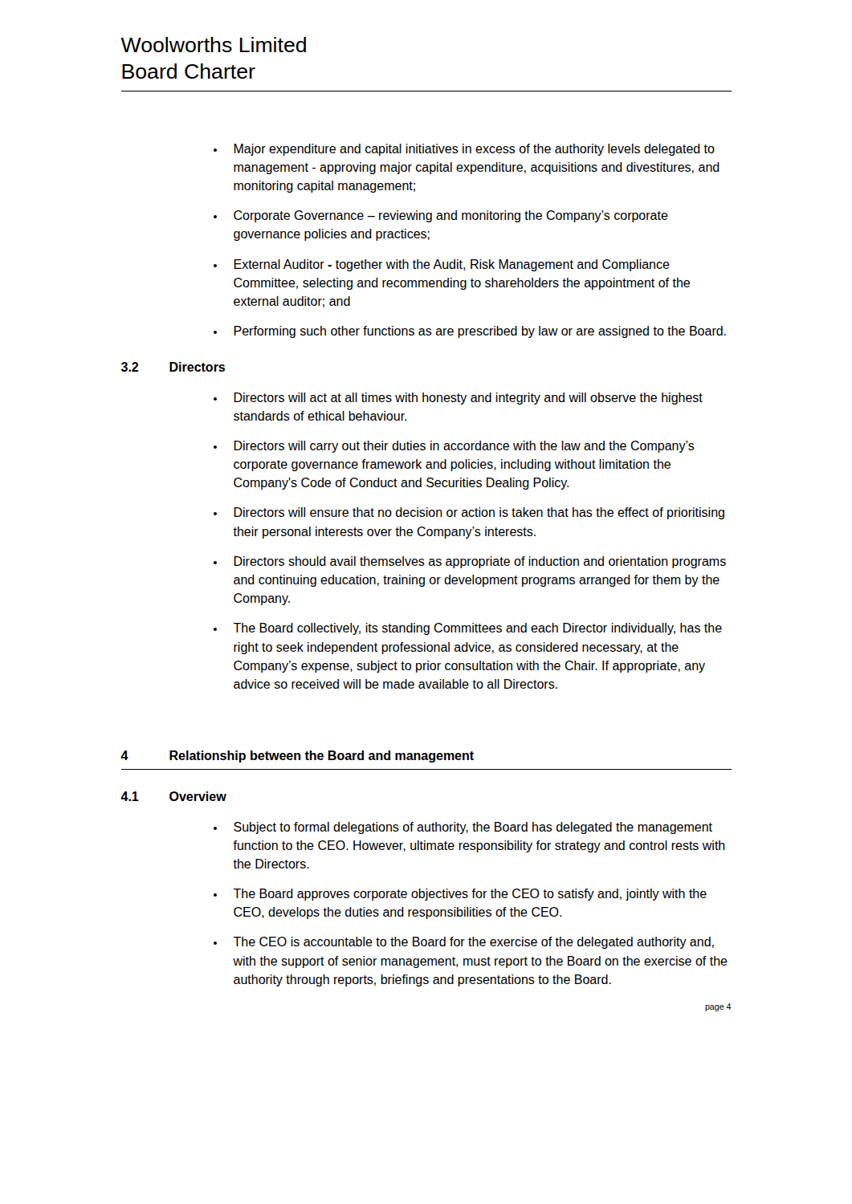Woolworths Limited Board Charter
Major expenditure and capital initiatives in excess of the authority levels delegated to management - approving major capital expenditure, acquisitions and divestitures, and monitoring capital management;
Corporate Governance – reviewing and monitoring the Company’s corporate governance policies and practices;
External Auditor - together with the Audit, Risk Management and Compliance Committee, selecting and recommending to shareholders the appointment of the external auditor; and
Performing such other functions as are prescribed by law or are assigned to the Board.
3.2 Directors
Directors will act at all times with honesty and integrity and will observe the highest standards of ethical behaviour.
Directors will carry out their duties in accordance with the law and the Company’s corporate governance framework and policies, including without limitation the Company's Code of Conduct and Securities Dealing Policy.
Directors will ensure that no decision or action is taken that has the effect of prioritising their personal interests over the Company’s interests.
Directors should avail themselves as appropriate of induction and orientation programs and continuing education, training or development programs arranged for them by the Company.
The Board collectively, its standing Committees and each Director individually, has the right to seek independent professional advice, as considered necessary, at the Company’s expense, subject to prior consultation with the Chair. If appropriate, any advice so received will be made available to all Directors.
4 Relationship between the Board and management
4.1 Overview
Subject to formal delegations of authority, the Board has delegated the management function to the CEO. However, ultimate responsibility for strategy and control rests with the Directors.
The Board approves corporate objectives for the CEO to satisfy and, jointly with the CEO, develops the duties and responsibilities of the CEO.
The CEO is accountable to the Board for the exercise of the delegated authority and, with the support of senior management, must report to the Board on the exercise of the authority through reports, briefings and presentations to the Board.
page 4